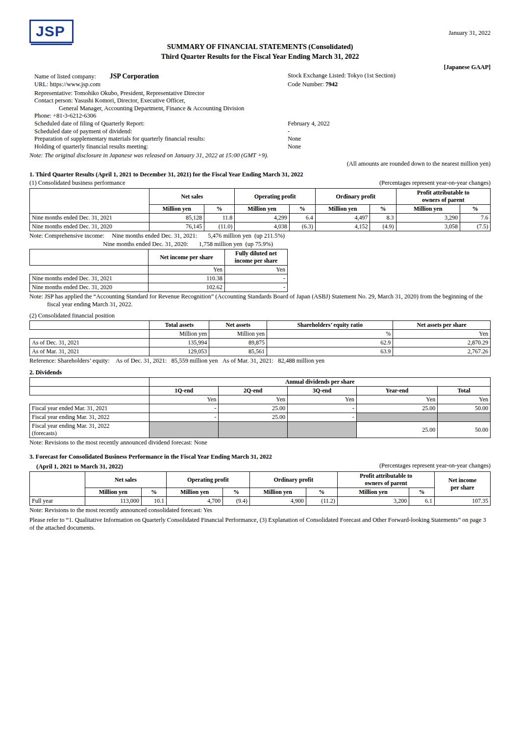JSP
January 31, 2022
SUMMARY OF FINANCIAL STATEMENTS (Consolidated)
Third Quarter Results for the Fiscal Year Ending March 31, 2022
[Japanese GAAP]
| Name of listed company: JSP Corporation | Stock Exchange Listed: Tokyo (1st Section) |
| URL: https://www.jsp.com | Code Number: 7942 |
Representative: Tomohiko Okubo, President, Representative Director
Contact person: Yasushi Komori, Director, Executive Officer,
General Manager, Accounting Department, Finance & Accounting Division
Phone: +81-3-6212-6306
| Scheduled date of filing of Quarterly Report: | February 4, 2022 |
| Scheduled date of payment of dividend: | - |
| Preparation of supplementary materials for quarterly financial results: | None |
| Holding of quarterly financial results meeting: | None |
Note: The original disclosure in Japanese was released on January 31, 2022 at 15:00 (GMT +9).
(All amounts are rounded down to the nearest million yen)
1. Third Quarter Results (April 1, 2021 to December 31, 2021) for the Fiscal Year Ending March 31, 2022
(1) Consolidated business performance (Percentages represent year-on-year changes)
| | Net sales | Operating profit | Ordinary profit | Profit attributable to owners of parent |
| --- | --- | --- | --- | --- |
| Million yen | % | Million yen | % | Million yen | % | Million yen | % |
| Nine months ended Dec. 31, 2021 | 85,128 | 11.8 | 4,299 | 6.4 | 4,497 | 8.3 | 3,290 | 7.6 |
| Nine months ended Dec. 31, 2020 | 76,145 | (11.0) | 4,038 | (6.3) | 4,152 | (4.9) | 3,058 | (7.5) |
Note: Comprehensive income: Nine months ended Dec. 31, 2021: 5,476 million yen (up 211.5%)
Nine months ended Dec. 31, 2020: 1,758 million yen (up 75.9%)
| | Net income per share | Fully diluted net income per share |
| --- | --- | --- |
| | Yen | Yen |
| Nine months ended Dec. 31, 2021 | 110.38 | - |
| Nine months ended Dec. 31, 2020 | 102.62 | - |
Note: JSP has applied the “Accounting Standard for Revenue Recognition” (Accounting Standards Board of Japan (ASBJ) Statement No. 29, March 31, 2020) from the beginning of the fiscal year ending March 31, 2022.
(2) Consolidated financial position
| | Total assets | Net assets | Shareholders’ equity ratio | Net assets per share |
| --- | --- | --- | --- | --- |
| | Million yen | Million yen | % | Yen |
| As of Dec. 31, 2021 | 135,994 | 89,875 | 62.9 | 2,870.29 |
| As of Mar. 31, 2021 | 129,053 | 85,561 | 63.9 | 2,767.26 |
Reference: Shareholders’ equity: As of Dec. 31, 2021: 85,559 million yen As of Mar. 31, 2021: 82,488 million yen
2. Dividends
| | Annual dividends per share |
| --- | --- |
| | 1Q-end | 2Q-end | 3Q-end | Year-end | Total |
| | Yen | Yen | Yen | Yen | Yen |
| Fiscal year ended Mar. 31, 2021 | - | 25.00 | - | 25.00 | 50.00 |
| Fiscal year ending Mar. 31, 2022 | - | 25.00 | - | | |
| Fiscal year ending Mar. 31, 2022 (forecasts) | | | | 25.00 | 50.00 |
Note: Revisions to the most recently announced dividend forecast: None
3. Forecast for Consolidated Business Performance in the Fiscal Year Ending March 31, 2022
(April 1, 2021 to March 31, 2022) (Percentages represent year-on-year changes)
| | Net sales | Operating profit | Ordinary profit | Profit attributable to owners of parent | Net income per share |
| --- | --- | --- | --- | --- | --- |
| Million yen | % | Million yen | % | Million yen | % | Million yen | % |
| Full year | 113,000 | 10.1 | 4,700 | (9.4) | 4,900 | (11.2) | 3,200 | 6.1 | 107.35 |
Note: Revisions to the most recently announced consolidated forecast: Yes
Please refer to “1. Qualitative Information on Quarterly Consolidated Financial Performance, (3) Explanation of Consolidated Forecast and Other Forward-looking Statements” on page 3 of the attached documents.